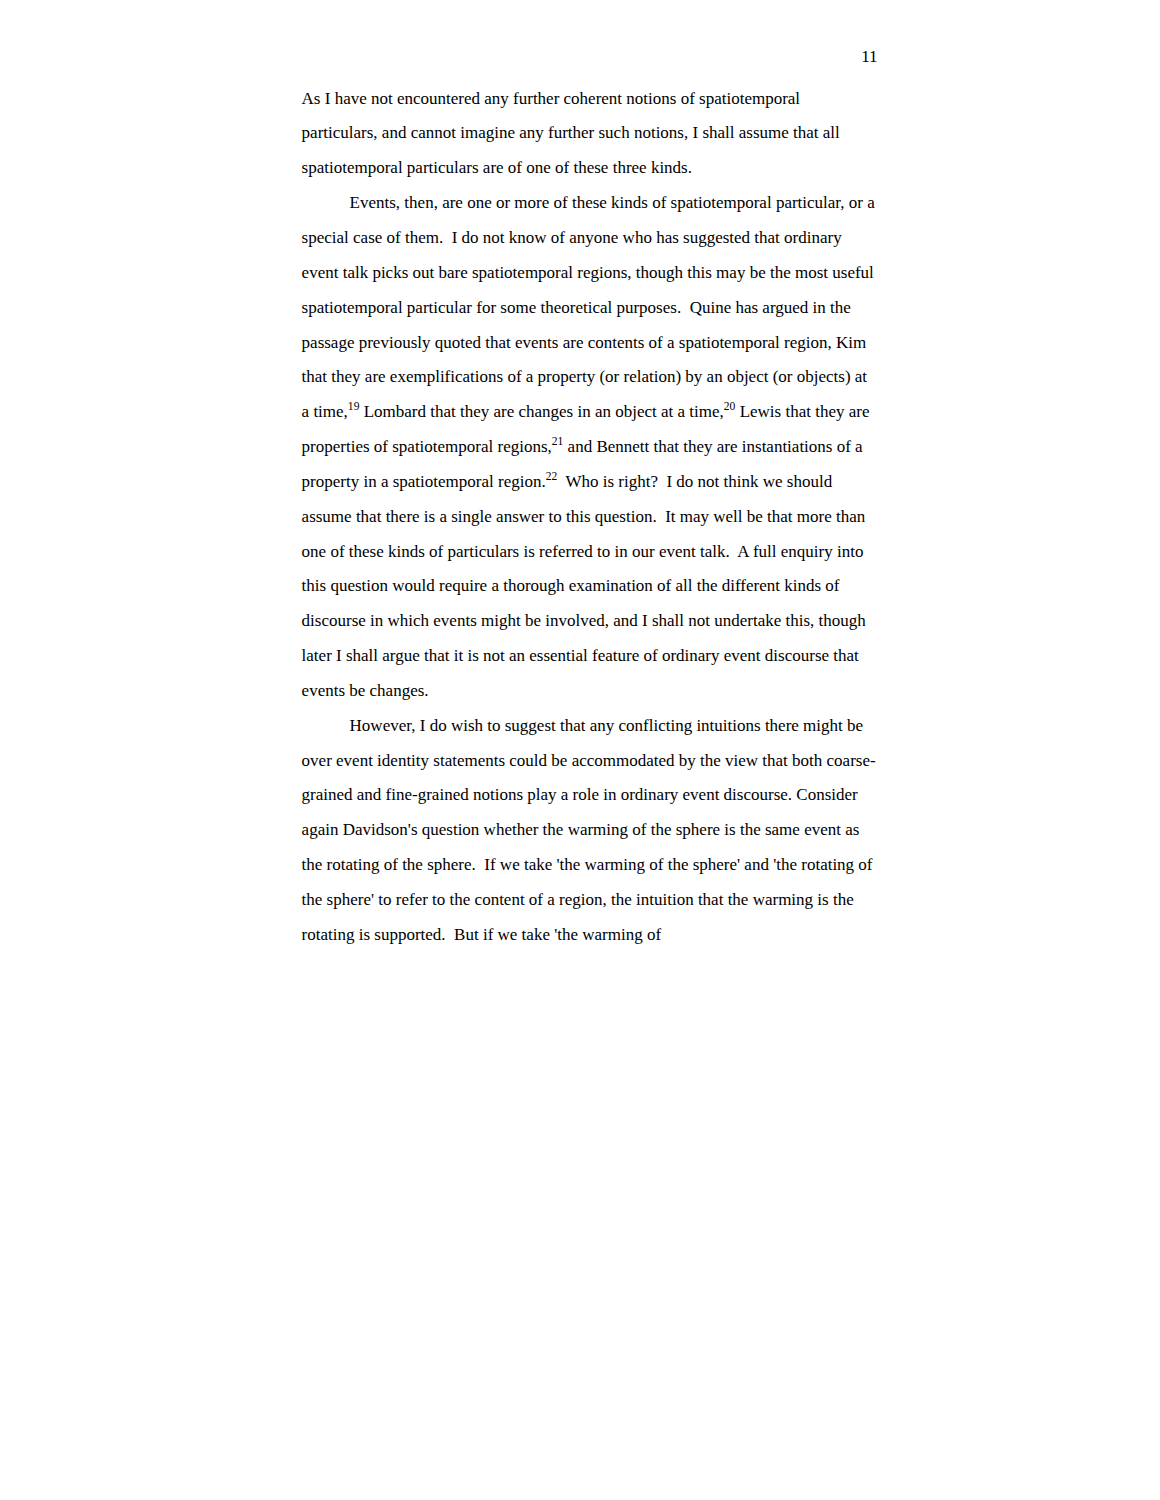11
As I have not encountered any further coherent notions of spatiotemporal particulars, and cannot imagine any further such notions, I shall assume that all spatiotemporal particulars are of one of these three kinds.
Events, then, are one or more of these kinds of spatiotemporal particular, or a special case of them. I do not know of anyone who has suggested that ordinary event talk picks out bare spatiotemporal regions, though this may be the most useful spatiotemporal particular for some theoretical purposes. Quine has argued in the passage previously quoted that events are contents of a spatiotemporal region, Kim that they are exemplifications of a property (or relation) by an object (or objects) at a time,19 Lombard that they are changes in an object at a time,20 Lewis that they are properties of spatiotemporal regions,21 and Bennett that they are instantiations of a property in a spatiotemporal region.22 Who is right? I do not think we should assume that there is a single answer to this question. It may well be that more than one of these kinds of particulars is referred to in our event talk. A full enquiry into this question would require a thorough examination of all the different kinds of discourse in which events might be involved, and I shall not undertake this, though later I shall argue that it is not an essential feature of ordinary event discourse that events be changes.
However, I do wish to suggest that any conflicting intuitions there might be over event identity statements could be accommodated by the view that both coarse-grained and fine-grained notions play a role in ordinary event discourse. Consider again Davidson's question whether the warming of the sphere is the same event as the rotating of the sphere. If we take 'the warming of the sphere' and 'the rotating of the sphere' to refer to the content of a region, the intuition that the warming is the rotating is supported. But if we take 'the warming of